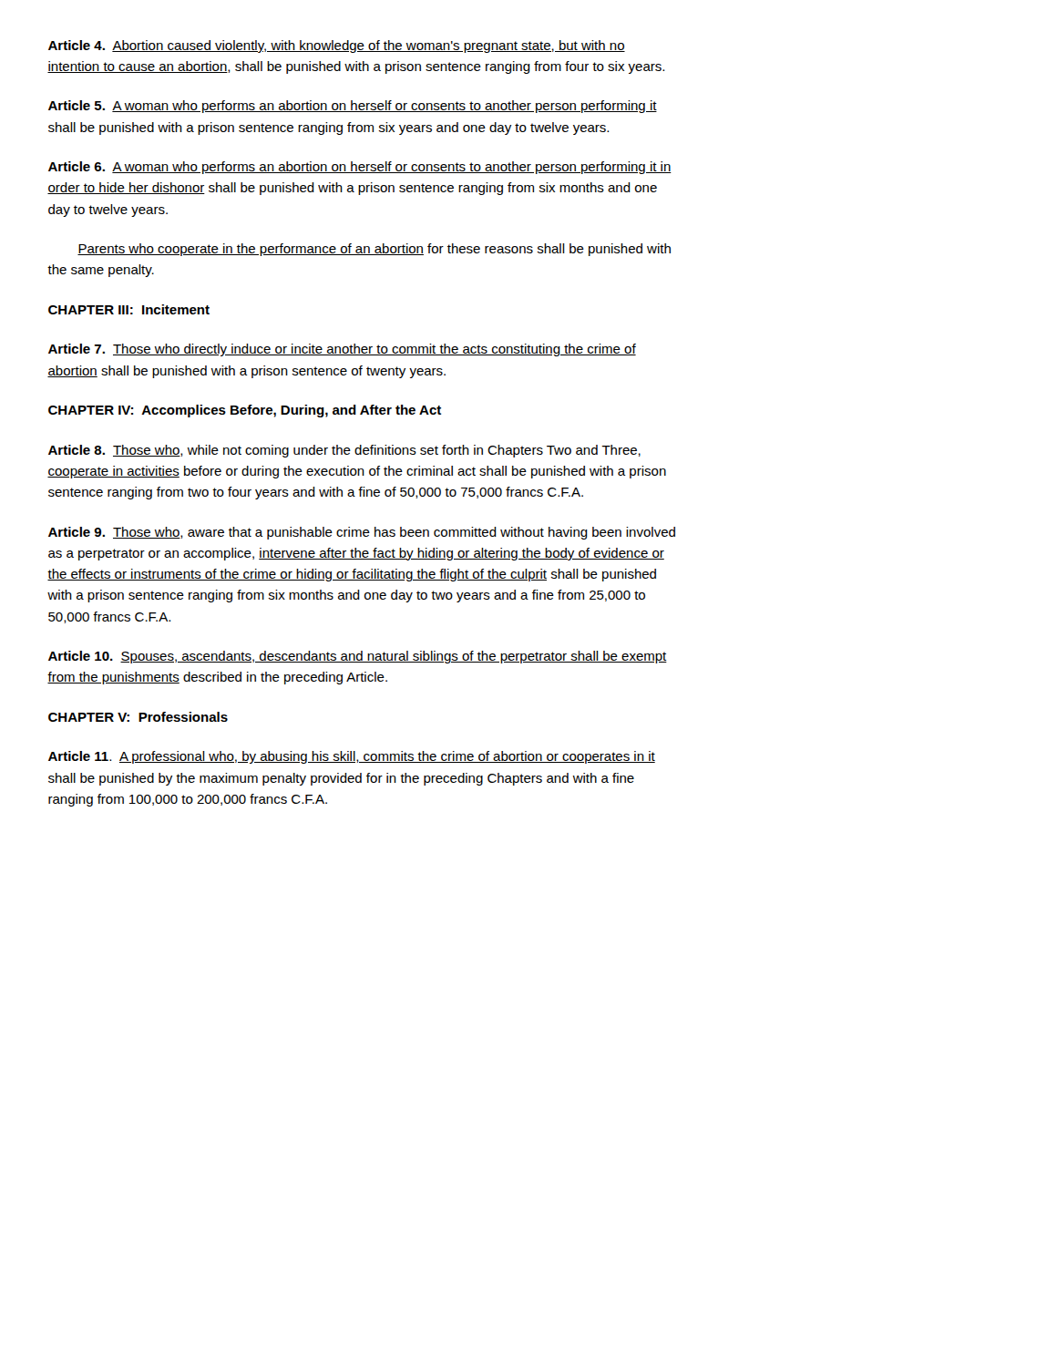Article 4. Abortion caused violently, with knowledge of the woman's pregnant state, but with no intention to cause an abortion, shall be punished with a prison sentence ranging from four to six years.
Article 5. A woman who performs an abortion on herself or consents to another person performing it shall be punished with a prison sentence ranging from six years and one day to twelve years.
Article 6. A woman who performs an abortion on herself or consents to another person performing it in order to hide her dishonor shall be punished with a prison sentence ranging from six months and one day to twelve years.
Parents who cooperate in the performance of an abortion for these reasons shall be punished with the same penalty.
CHAPTER III: Incitement
Article 7. Those who directly induce or incite another to commit the acts constituting the crime of abortion shall be punished with a prison sentence of twenty years.
CHAPTER IV: Accomplices Before, During, and After the Act
Article 8. Those who, while not coming under the definitions set forth in Chapters Two and Three, cooperate in activities before or during the execution of the criminal act shall be punished with a prison sentence ranging from two to four years and with a fine of 50,000 to 75,000 francs C.F.A.
Article 9. Those who, aware that a punishable crime has been committed without having been involved as a perpetrator or an accomplice, intervene after the fact by hiding or altering the body of evidence or the effects or instruments of the crime or hiding or facilitating the flight of the culprit shall be punished with a prison sentence ranging from six months and one day to two years and a fine from 25,000 to 50,000 francs C.F.A.
Article 10. Spouses, ascendants, descendants and natural siblings of the perpetrator shall be exempt from the punishments described in the preceding Article.
CHAPTER V: Professionals
Article 11. A professional who, by abusing his skill, commits the crime of abortion or cooperates in it shall be punished by the maximum penalty provided for in the preceding Chapters and with a fine ranging from 100,000 to 200,000 francs C.F.A.